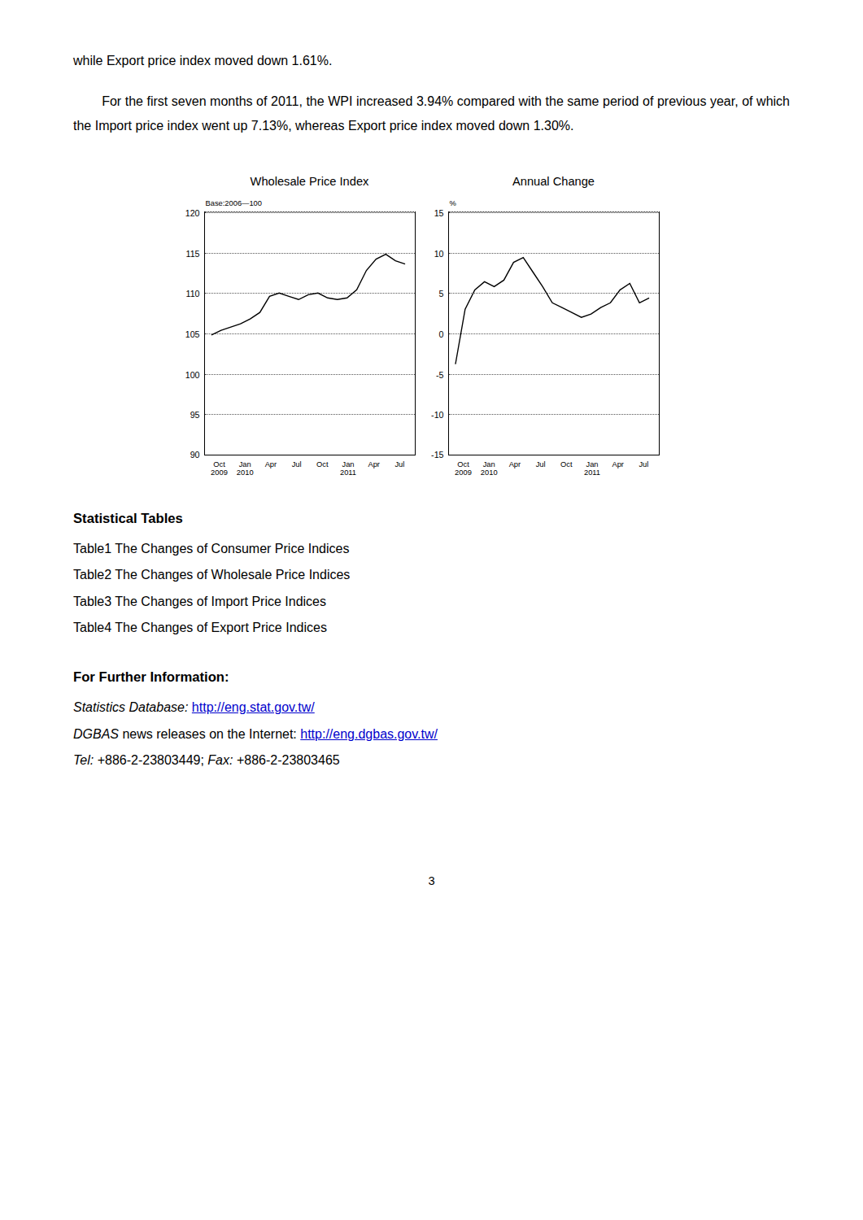while Export price index moved down 1.61%.
For the first seven months of 2011, the WPI increased 3.94% compared with the same period of previous year, of which the Import price index went up 7.13%, whereas Export price index moved down 1.30%.
Wholesale Price Index
Base:2006—100
115
110
105
100
95
120
90
Oct
2009 Jan
2010 Apr Jul Oct Jan
2011 Apr Jul
Annual Change
%
10
5
0
-5
-10
15
-15
Oct
2009 Jan
2010 Apr Jul Oct Jan
2011 Apr Jul
Statistical Tables
Table1 The Changes of Consumer Price Indices
Table2 The Changes of Wholesale Price Indices
Table3 The Changes of Import Price Indices
Table4 The Changes of Export Price Indices
For Further Information:
Statistics Database: http://eng.stat.gov.tw/
DGBAS news releases on the Internet: http://eng.dgbas.gov.tw/
Tel: +886-2-23803449; Fax: +886-2-23803465
3